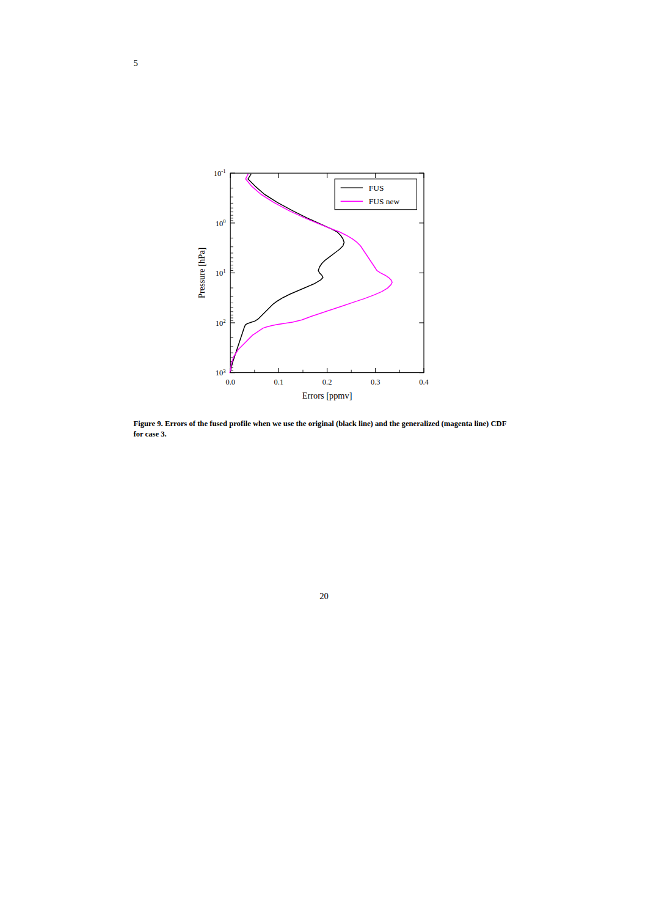5
Errors of the fused profile versus pressure Two curves, FUS (black) and FUS new (magenta), plotted with errors in ppmv on the horizontal axis from 0.0 to 0.4 and pressure in hPa on a logarithmic vertical axis from 10 to the minus 1 at the top to 10 cubed at the bottom. 10-1 100 101 102 103 0.0 0.1 0.2 0.3 0.4 Errors [ppmv] Pressure [hPa] FUS FUS new
Figure 9. Errors of the fused profile when we use the original (black line) and the generalized (magenta line) CDF for case 3.
20